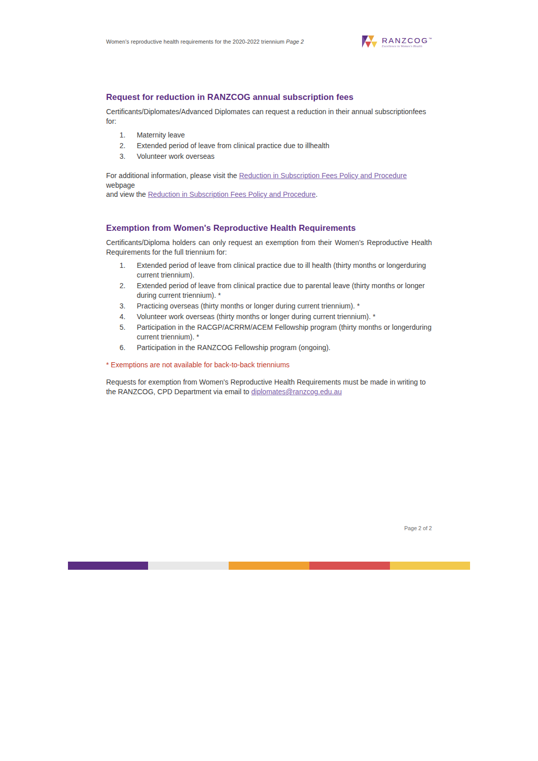Women's reproductive health requirements for the 2020-2022 triennium Page 2
RANZCOG™
Excellence in Women's Health
Request for reduction in RANZCOG annual subscription fees
Certificants/Diplomates/Advanced Diplomates can request a reduction in their annual subscription​fees for:
Maternity leave
Extended period of leave from clinical practice due to ill​health
Volunteer work overseas
For additional information, please visit the Reduction in Subscription Fees Policy and Procedure webpage
and view the Reduction in Subscription Fees Policy and Procedure.
Exemption from Women's Reproductive Health Requirements
Certificants/Diploma holders can only request an exemption from their Women's Reproductive Health Requirements for the full triennium for:
Extended period of leave from clinical practice due to ill health (thirty months or longer​during current triennium).
Extended period of leave from clinical practice due to parental leave (thirty months or longer​during current triennium). *
Practicing overseas (thirty months or longer during current triennium). *
Volunteer work overseas (thirty months or longer during current triennium). *
Participation in the RACGP/ACRRM/ACEM Fellowship program (thirty months or longer​during current triennium). *
Participation in the RANZCOG Fellowship program (ongoing).
* Exemptions are not available for back-to-back trienniums
Requests for exemption from Women's Reproductive Health Requirements must be made in writing to the RANZCOG, CPD Department via email to diplomates@ranzcog.edu.au
Page 2 of 2